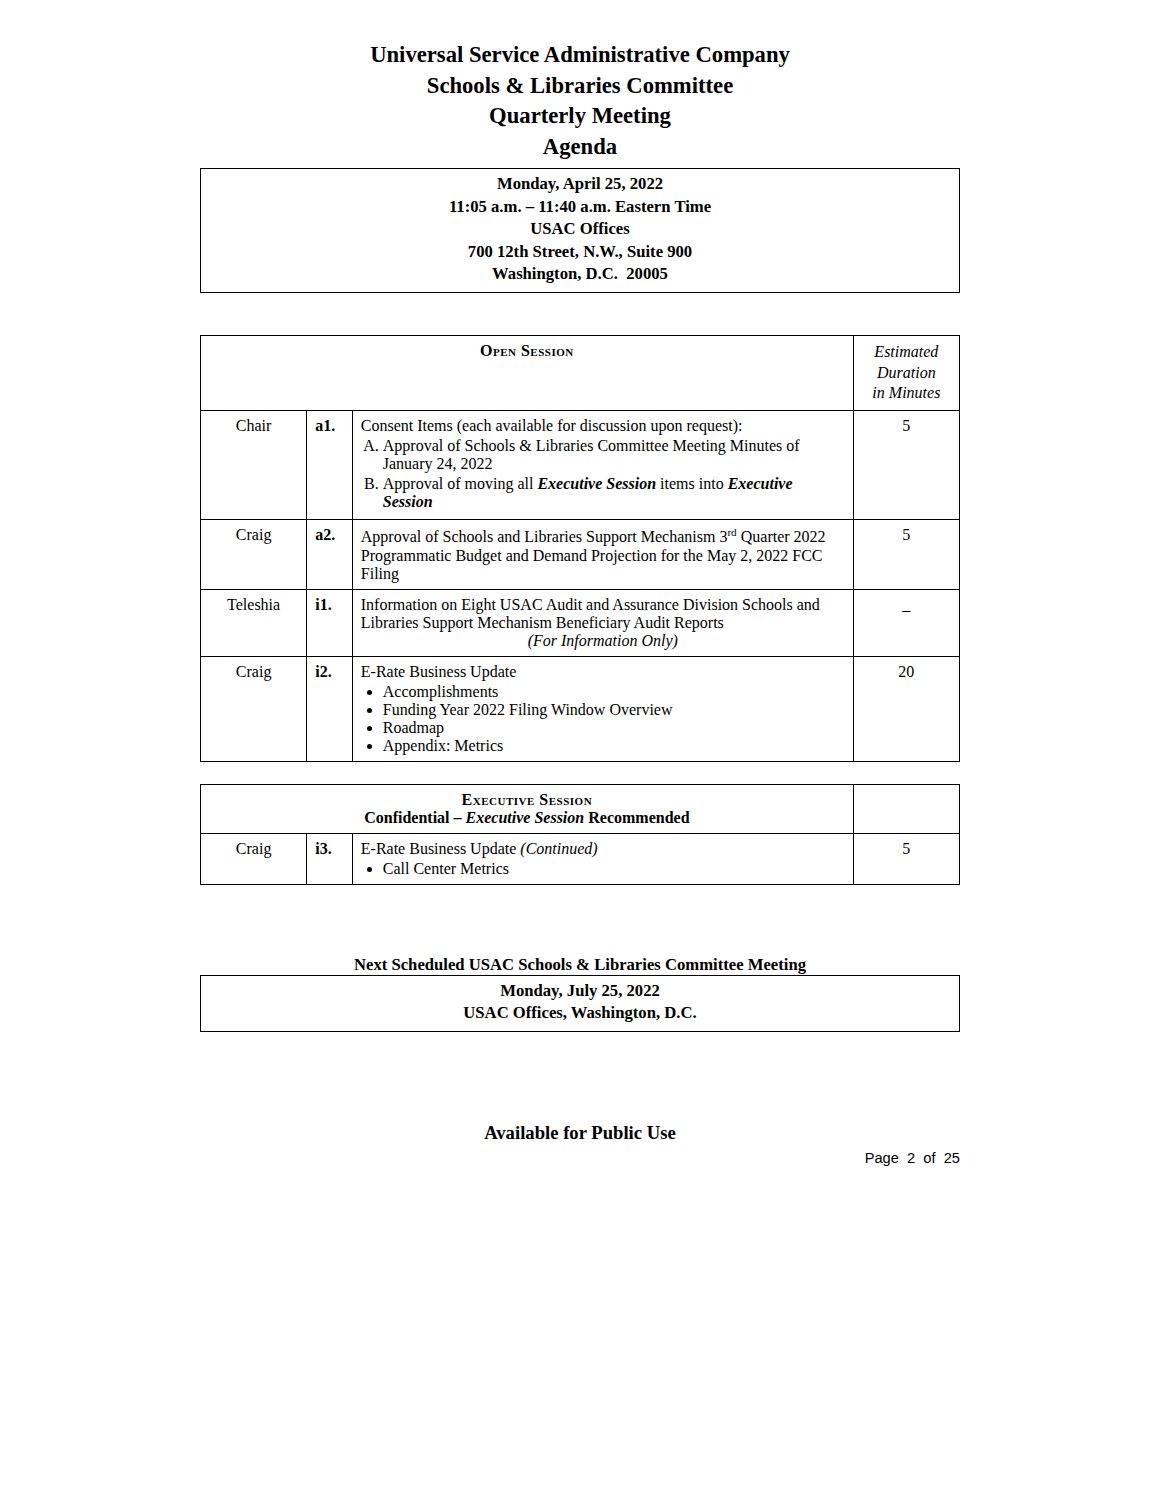Universal Service Administrative Company
Schools & Libraries Committee
Quarterly Meeting
Agenda
Monday, April 25, 2022
11:05 a.m. – 11:40 a.m. Eastern Time
USAC Offices
700 12th Street, N.W., Suite 900
Washington, D.C. 20005
| Open Session | Estimated Duration in Minutes |
| --- | --- |
| Chair | a1. | Consent Items (each available for discussion upon request): Approval of Schools & Libraries Committee Meeting Minutes of January 24, 2022 Approval of moving all Executive Session items into Executive Session | 5 |
| Craig | a2. | Approval of Schools and Libraries Support Mechanism 3 rd Quarter 2022 Programmatic Budget and Demand Projection for the May 2, 2022 FCC Filing | 5 |
| Teleshia | i1. | Information on Eight USAC Audit and Assurance Division Schools and Libraries Support Mechanism Beneficiary Audit Reports (For Information Only) | _ |
| Craig | i2. | E-Rate Business Update Accomplishments Funding Year 2022 Filing Window Overview Roadmap Appendix: Metrics | 20 |
| Executive Session Confidential – Executive Session Recommended | |
| Craig | i3. | E-Rate Business Update (Continued) Call Center Metrics | 5 |
Next Scheduled USAC Schools & Libraries Committee Meeting
Monday, July 25, 2022
USAC Offices, Washington, D.C.
Available for Public Use Page 2 of 25